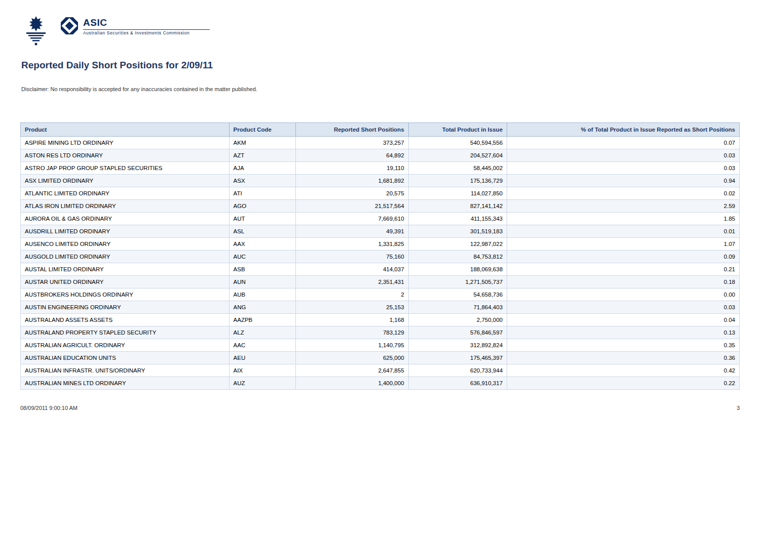ASIC
Australian Securities & Investments Commission
Reported Daily Short Positions for 2/09/11
Disclaimer: No responsibility is accepted for any inaccuracies contained in the matter published.
| Product | Product Code | Reported Short Positions | Total Product in Issue | % of Total Product in Issue Reported as Short Positions |
| --- | --- | --- | --- | --- |
| ASPIRE MINING LTD ORDINARY | AKM | 373,257 | 540,594,556 | 0.07 |
| ASTON RES LTD ORDINARY | AZT | 64,892 | 204,527,604 | 0.03 |
| ASTRO JAP PROP GROUP STAPLED SECURITIES | AJA | 19,110 | 58,445,002 | 0.03 |
| ASX LIMITED ORDINARY | ASX | 1,681,892 | 175,136,729 | 0.94 |
| ATLANTIC LIMITED ORDINARY | ATI | 20,575 | 114,027,850 | 0.02 |
| ATLAS IRON LIMITED ORDINARY | AGO | 21,517,564 | 827,141,142 | 2.59 |
| AURORA OIL & GAS ORDINARY | AUT | 7,669,610 | 411,155,343 | 1.85 |
| AUSDRILL LIMITED ORDINARY | ASL | 49,391 | 301,519,183 | 0.01 |
| AUSENCO LIMITED ORDINARY | AAX | 1,331,825 | 122,987,022 | 1.07 |
| AUSGOLD LIMITED ORDINARY | AUC | 75,160 | 84,753,812 | 0.09 |
| AUSTAL LIMITED ORDINARY | ASB | 414,037 | 188,069,638 | 0.21 |
| AUSTAR UNITED ORDINARY | AUN | 2,351,431 | 1,271,505,737 | 0.18 |
| AUSTBROKERS HOLDINGS ORDINARY | AUB | 2 | 54,658,736 | 0.00 |
| AUSTIN ENGINEERING ORDINARY | ANG | 25,153 | 71,864,403 | 0.03 |
| AUSTRALAND ASSETS ASSETS | AAZPB | 1,168 | 2,750,000 | 0.04 |
| AUSTRALAND PROPERTY STAPLED SECURITY | ALZ | 783,129 | 576,846,597 | 0.13 |
| AUSTRALIAN AGRICULT. ORDINARY | AAC | 1,140,795 | 312,892,824 | 0.35 |
| AUSTRALIAN EDUCATION UNITS | AEU | 625,000 | 175,465,397 | 0.36 |
| AUSTRALIAN INFRASTR. UNITS/ORDINARY | AIX | 2,647,855 | 620,733,944 | 0.42 |
| AUSTRALIAN MINES LTD ORDINARY | AUZ | 1,400,000 | 636,910,317 | 0.22 |
08/09/2011 9:00:10 AM
3